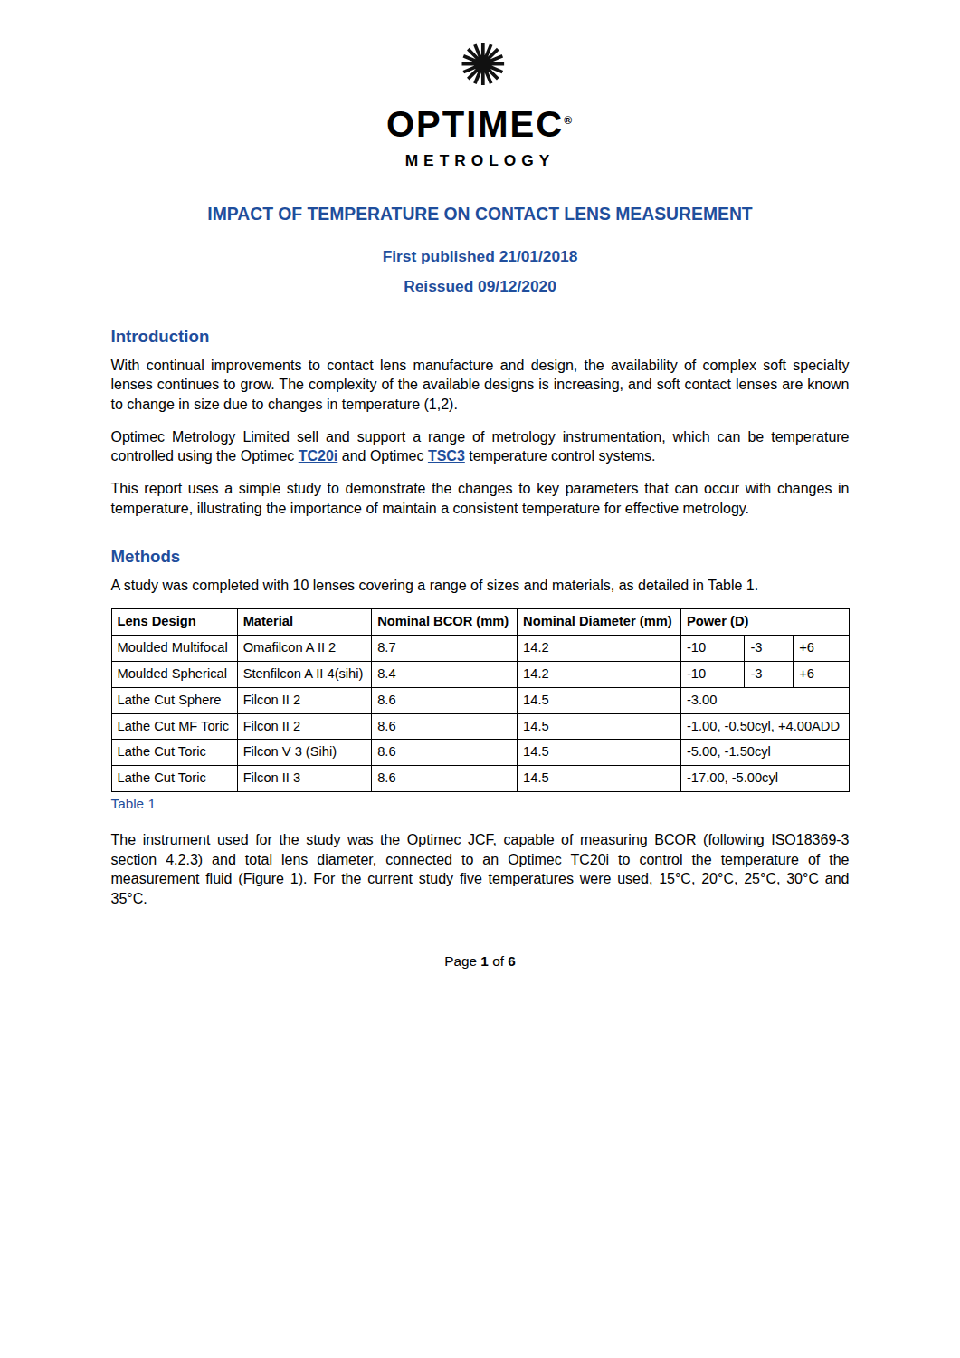✺
OPTIMEC®
METROLOGY
IMPACT OF TEMPERATURE ON CONTACT LENS MEASUREMENT
First published 21/01/2018
Reissued 09/12/2020
Introduction
With continual improvements to contact lens manufacture and design, the availability of complex soft specialty lenses continues to grow. The complexity of the available designs is increasing, and soft contact lenses are known to change in size due to changes in temperature (1,2).
Optimec Metrology Limited sell and support a range of metrology instrumentation, which can be temperature controlled using the Optimec TC20i and Optimec TSC3 temperature control systems.
This report uses a simple study to demonstrate the changes to key parameters that can occur with changes in temperature, illustrating the importance of maintain a consistent temperature for effective metrology.
Methods
A study was completed with 10 lenses covering a range of sizes and materials, as detailed in Table 1.
| Lens Design | Material | Nominal BCOR (mm) | Nominal Diameter (mm) | Power (D) |
| --- | --- | --- | --- | --- |
| Moulded Multifocal | Omafilcon A II 2 | 8.7 | 14.2 | -10 | -3 | +6 |
| Moulded Spherical | Stenfilcon A II 4(sihi) | 8.4 | 14.2 | -10 | -3 | +6 |
| Lathe Cut Sphere | Filcon II 2 | 8.6 | 14.5 | -3.00 |
| Lathe Cut MF Toric | Filcon II 2 | 8.6 | 14.5 | -1.00, -0.50cyl, +4.00ADD |
| Lathe Cut Toric | Filcon V 3 (Sihi) | 8.6 | 14.5 | -5.00, -1.50cyl |
| Lathe Cut Toric | Filcon II 3 | 8.6 | 14.5 | -17.00, -5.00cyl |
Table 1
The instrument used for the study was the Optimec JCF, capable of measuring BCOR (following ISO18369-3 section 4.2.3) and total lens diameter, connected to an Optimec TC20i to control the temperature of the measurement fluid (Figure 1). For the current study five temperatures were used, 15°C, 20°C, 25°C, 30°C and 35°C.
Page 1 of 6